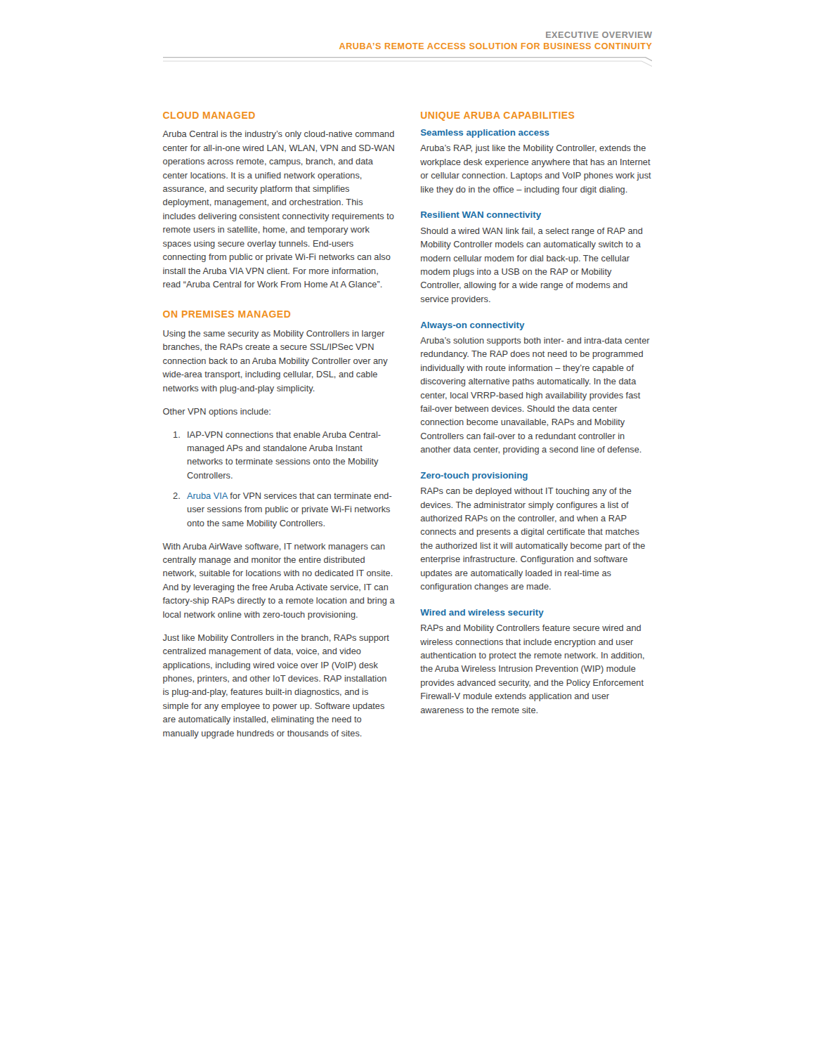EXECUTIVE OVERVIEW
ARUBA’S REMOTE ACCESS SOLUTION FOR BUSINESS CONTINUITY
CLOUD MANAGED
Aruba Central is the industry’s only cloud-native command center for all-in-one wired LAN, WLAN, VPN and SD-WAN operations across remote, campus, branch, and data center locations. It is a unified network operations, assurance, and security platform that simplifies deployment, management, and orchestration. This includes delivering consistent connectivity requirements to remote users in satellite, home, and temporary work spaces using secure overlay tunnels. End-users connecting from public or private Wi-Fi networks can also install the Aruba VIA VPN client. For more information, read “Aruba Central for Work From Home At A Glance”.
ON PREMISES MANAGED
Using the same security as Mobility Controllers in larger branches, the RAPs create a secure SSL/IPSec VPN connection back to an Aruba Mobility Controller over any wide-area transport, including cellular, DSL, and cable networks with plug-and-play simplicity.
Other VPN options include:
IAP-VPN connections that enable Aruba Central-managed APs and standalone Aruba Instant networks to terminate sessions onto the Mobility Controllers.
Aruba VIA for VPN services that can terminate end-user sessions from public or private Wi-Fi networks onto the same Mobility Controllers.
With Aruba AirWave software, IT network managers can centrally manage and monitor the entire distributed network, suitable for locations with no dedicated IT onsite. And by leveraging the free Aruba Activate service, IT can factory-ship RAPs directly to a remote location and bring a local network online with zero-touch provisioning.
Just like Mobility Controllers in the branch, RAPs support centralized management of data, voice, and video applications, including wired voice over IP (VoIP) desk phones, printers, and other IoT devices. RAP installation is plug-and-play, features built-in diagnostics, and is simple for any employee to power up. Software updates are automatically installed, eliminating the need to manually upgrade hundreds or thousands of sites.
UNIQUE ARUBA CAPABILITIES
Seamless application access
Aruba’s RAP, just like the Mobility Controller, extends the workplace desk experience anywhere that has an Internet or cellular connection. Laptops and VoIP phones work just like they do in the office – including four digit dialing.
Resilient WAN connectivity
Should a wired WAN link fail, a select range of RAP and Mobility Controller models can automatically switch to a modern cellular modem for dial back-up. The cellular modem plugs into a USB on the RAP or Mobility Controller, allowing for a wide range of modems and service providers.
Always-on connectivity
Aruba’s solution supports both inter- and intra-data center redundancy. The RAP does not need to be programmed individually with route information – they’re capable of discovering alternative paths automatically. In the data center, local VRRP-based high availability provides fast fail-over between devices. Should the data center connection become unavailable, RAPs and Mobility Controllers can fail-over to a redundant controller in another data center, providing a second line of defense.
Zero-touch provisioning
RAPs can be deployed without IT touching any of the devices. The administrator simply configures a list of authorized RAPs on the controller, and when a RAP connects and presents a digital certificate that matches the authorized list it will automatically become part of the enterprise infrastructure. Configuration and software updates are automatically loaded in real-time as configuration changes are made.
Wired and wireless security
RAPs and Mobility Controllers feature secure wired and wireless connections that include encryption and user authentication to protect the remote network. In addition, the Aruba Wireless Intrusion Prevention (WIP) module provides advanced security, and the Policy Enforcement Firewall-V module extends application and user awareness to the remote site.